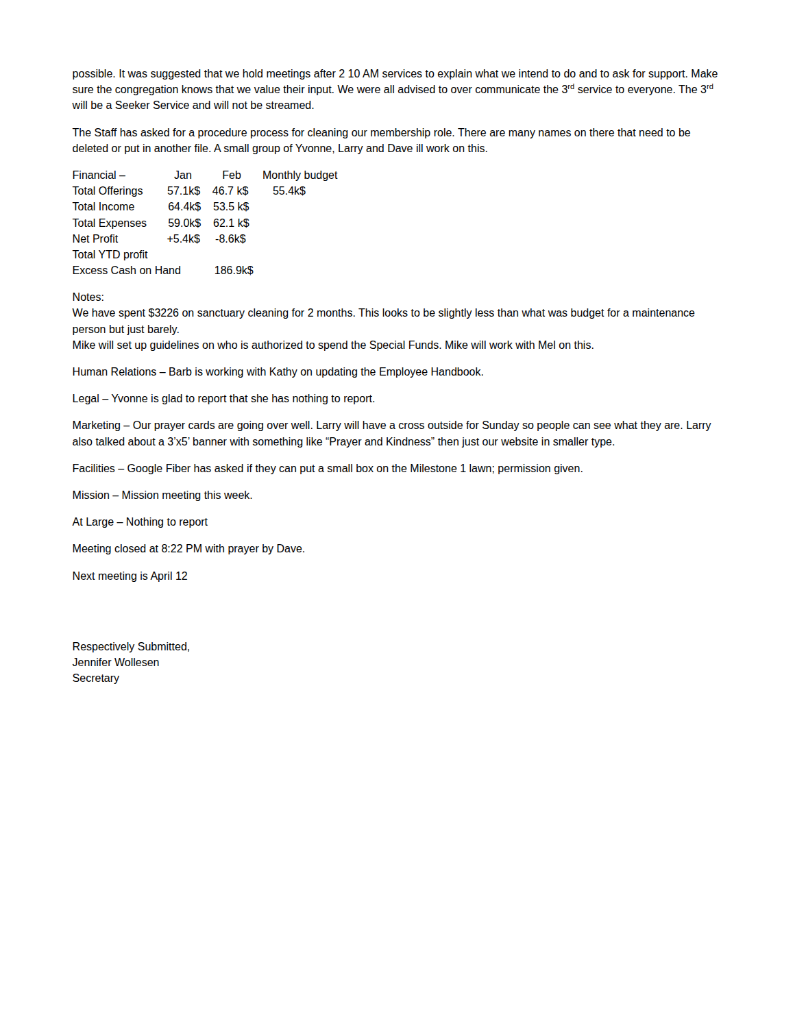possible. It was suggested that we hold meetings after 2 10 AM services to explain what we intend to do and to ask for support. Make sure the congregation knows that we value their input. We were all advised to over communicate the 3rd service to everyone. The 3rd will be a Seeker Service and will not be streamed.
The Staff has asked for a procedure process for cleaning our membership role. There are many names on there that need to be deleted or put in another file. A small group of Yvonne, Larry and Dave ill work on this.
Financial – Jan Feb Monthly budget Total Offerings 57.1k$ 46.7 k$ 55.4k$ Total Income 64.4k$ 53.5 k$ Total Expenses 59.0k$ 62.1 k$ Net Profit +5.4k$ -8.6k$ Total YTD profit Excess Cash on Hand 186.9k$
Notes:
We have spent $3226 on sanctuary cleaning for 2 months. This looks to be slightly less than what was budget for a maintenance person but just barely.
Mike will set up guidelines on who is authorized to spend the Special Funds. Mike will work with Mel on this.
Human Relations – Barb is working with Kathy on updating the Employee Handbook.
Legal – Yvonne is glad to report that she has nothing to report.
Marketing – Our prayer cards are going over well. Larry will have a cross outside for Sunday so people can see what they are. Larry also talked about a 3’x5’ banner with something like “Prayer and Kindness” then just our website in smaller type.
Facilities – Google Fiber has asked if they can put a small box on the Milestone 1 lawn; permission given.
Mission – Mission meeting this week.
At Large – Nothing to report
Meeting closed at 8:22 PM with prayer by Dave.
Next meeting is April 12
Respectively Submitted,
Jennifer Wollesen
Secretary